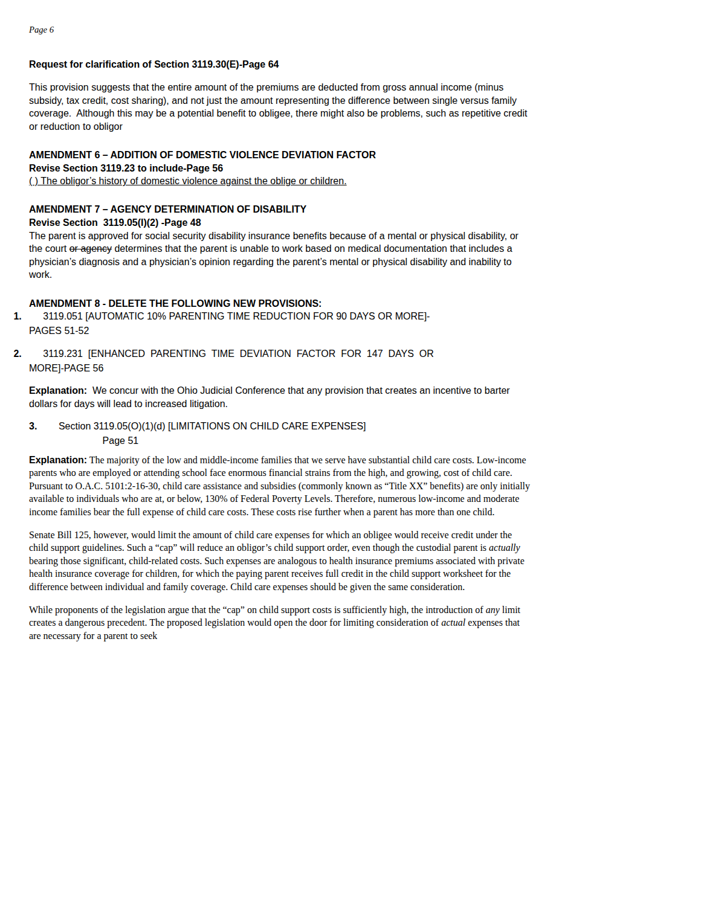Page 6
Request for clarification of Section 3119.30(E)-Page 64
This provision suggests that the entire amount of the premiums are deducted from gross annual income (minus subsidy, tax credit, cost sharing), and not just the amount representing the difference between single versus family coverage. Although this may be a potential benefit to obligee, there might also be problems, such as repetitive credit or reduction to obligor
AMENDMENT 6 – ADDITION OF DOMESTIC VIOLENCE DEVIATION FACTOR
Revise Section 3119.23 to include-Page 56
( ) The obligor’s history of domestic violence against the oblige or children.
AMENDMENT 7 – AGENCY DETERMINATION OF DISABILITY
Revise Section 3119.05(I)(2) -Page 48
The parent is approved for social security disability insurance benefits because of a mental or physical disability, or the court or agency determines that the parent is unable to work based on medical documentation that includes a physician’s diagnosis and a physician’s opinion regarding the parent’s mental or physical disability and inability to work.
AMENDMENT 8 - DELETE THE FOLLOWING NEW PROVISIONS:
1. 3119.051 [AUTOMATIC 10% PARENTING TIME REDUCTION FOR 90 DAYS OR MORE]-
PAGES 51-52
2. 3119.231 [ENHANCED PARENTING TIME DEVIATION FACTOR FOR 147 DAYS OR
MORE]-PAGE 56
Explanation: We concur with the Ohio Judicial Conference that any provision that creates an incentive to barter dollars for days will lead to increased litigation.
3. Section 3119.05(O)(1)(d) [LIMITATIONS ON CHILD CARE EXPENSES]
Page 51
Explanation: The majority of the low and middle-income families that we serve have substantial child care costs. Low-income parents who are employed or attending school face enormous financial strains from the high, and growing, cost of child care. Pursuant to O.A.C. 5101:2-16-30, child care assistance and subsidies (commonly known as “Title XX” benefits) are only initially available to individuals who are at, or below, 130% of Federal Poverty Levels. Therefore, numerous low-income and moderate income families bear the full expense of child care costs. These costs rise further when a parent has more than one child.
Senate Bill 125, however, would limit the amount of child care expenses for which an obligee would receive credit under the child support guidelines. Such a “cap” will reduce an obligor’s child support order, even though the custodial parent is actually bearing those significant, child-related costs. Such expenses are analogous to health insurance premiums associated with private health insurance coverage for children, for which the paying parent receives full credit in the child support worksheet for the difference between individual and family coverage. Child care expenses should be given the same consideration.
While proponents of the legislation argue that the “cap” on child support costs is sufficiently high, the introduction of any limit creates a dangerous precedent. The proposed legislation would open the door for limiting consideration of actual expenses that are necessary for a parent to seek